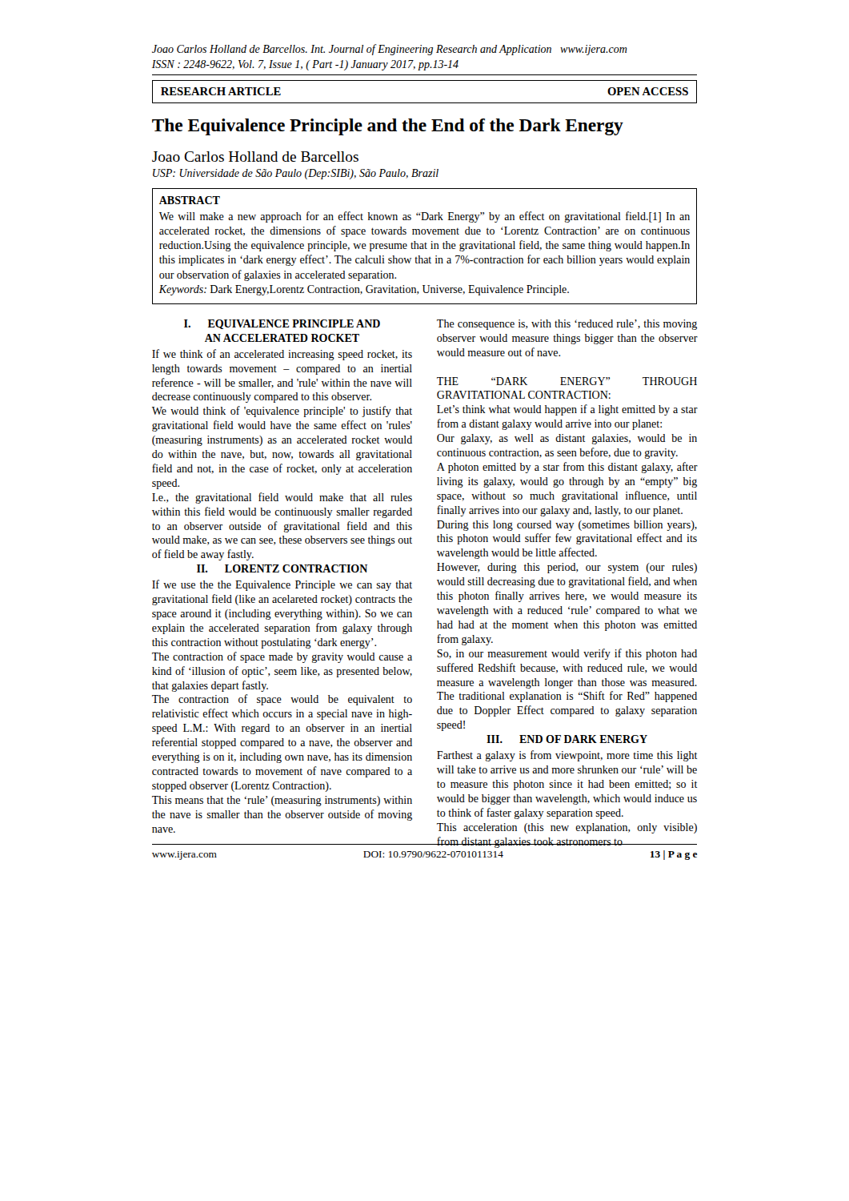Joao Carlos Holland de Barcellos. Int. Journal of Engineering Research and Application www.ijera.com ISSN : 2248-9622, Vol. 7, Issue 1, ( Part -1) January 2017, pp.13-14
RESEARCH ARTICLE OPEN ACCESS
The Equivalence Principle and the End of the Dark Energy
Joao Carlos Holland de Barcellos
USP: Universidade de São Paulo (Dep:SIBi), São Paulo, Brazil
ABSTRACT
We will make a new approach for an effect known as “Dark Energy” by an effect on gravitational field.[1] In an accelerated rocket, the dimensions of space towards movement due to ‘Lorentz Contraction’ are on continuous reduction.Using the equivalence principle, we presume that in the gravitational field, the same thing would happen.In this implicates in ‘dark energy effect’. The calculi show that in a 7%-contraction for each billion years would explain our observation of galaxies in accelerated separation.
Keywords: Dark Energy,Lorentz Contraction, Gravitation, Universe, Equivalence Principle.
I. EQUIVALENCE PRINCIPLE ANDAN ACCELERATED ROCKET
If we think of an accelerated increasing speed rocket, its length towards movement – compared to an inertial reference - will be smaller, and 'rule' within the nave will decrease continuously compared to this observer.
We would think of 'equivalence principle' to justify that gravitational field would have the same effect on 'rules' (measuring instruments) as an accelerated rocket would do within the nave, but, now, towards all gravitational field and not, in the case of rocket, only at acceleration speed.
I.e., the gravitational field would make that all rules within this field would be continuously smaller regarded to an observer outside of gravitational field and this would make, as we can see, these observers see things out of field be away fastly.
II. LORENTZ CONTRACTION
If we use the the Equivalence Principle we can say that gravitational field (like an acelareted rocket) contracts the space around it (including everything within). So we can explain the accelerated separation from galaxy through this contraction without postulating ‘dark energy’.
The contraction of space made by gravity would cause a kind of ‘illusion of optic’, seem like, as presented below, that galaxies depart fastly.
The contraction of space would be equivalent to relativistic effect which occurs in a special nave in high-speed L.M.: With regard to an observer in an inertial referential stopped compared to a nave, the observer and everything is on it, including own nave, has its dimension contracted towards to movement of nave compared to a stopped observer (Lorentz Contraction).
This means that the ‘rule’ (measuring instruments) within the nave is smaller than the observer outside of moving nave.
The consequence is, with this ‘reduced rule’, this moving observer would measure things bigger than the observer would measure out of nave.
THE “DARK ENERGY” THROUGH GRAVITATIONAL CONTRACTION:
Let’s think what would happen if a light emitted by a star from a distant galaxy would arrive into our planet:
Our galaxy, as well as distant galaxies, would be in continuous contraction, as seen before, due to gravity.
A photon emitted by a star from this distant galaxy, after living its galaxy, would go through by an “empty” big space, without so much gravitational influence, until finally arrives into our galaxy and, lastly, to our planet.
During this long coursed way (sometimes billion years), this photon would suffer few gravitational effect and its wavelength would be little affected.
However, during this period, our system (our rules) would still decreasing due to gravitational field, and when this photon finally arrives here, we would measure its wavelength with a reduced ‘rule’ compared to what we had had at the moment when this photon was emitted from galaxy.
So, in our measurement would verify if this photon had suffered Redshift because, with reduced rule, we would measure a wavelength longer than those was measured. The traditional explanation is “Shift for Red” happened due to Doppler Effect compared to galaxy separation speed!
III. END OF DARK ENERGY
Farthest a galaxy is from viewpoint, more time this light will take to arrive us and more shrunken our ‘rule’ will be to measure this photon since it had been emitted; so it would be bigger than wavelength, which would induce us to think of faster galaxy separation speed.
This acceleration (this new explanation, only visible) from distant galaxies took astronomers to
www.ijera.com DOI: 10.9790/9622-0701011314 13 | P a g e